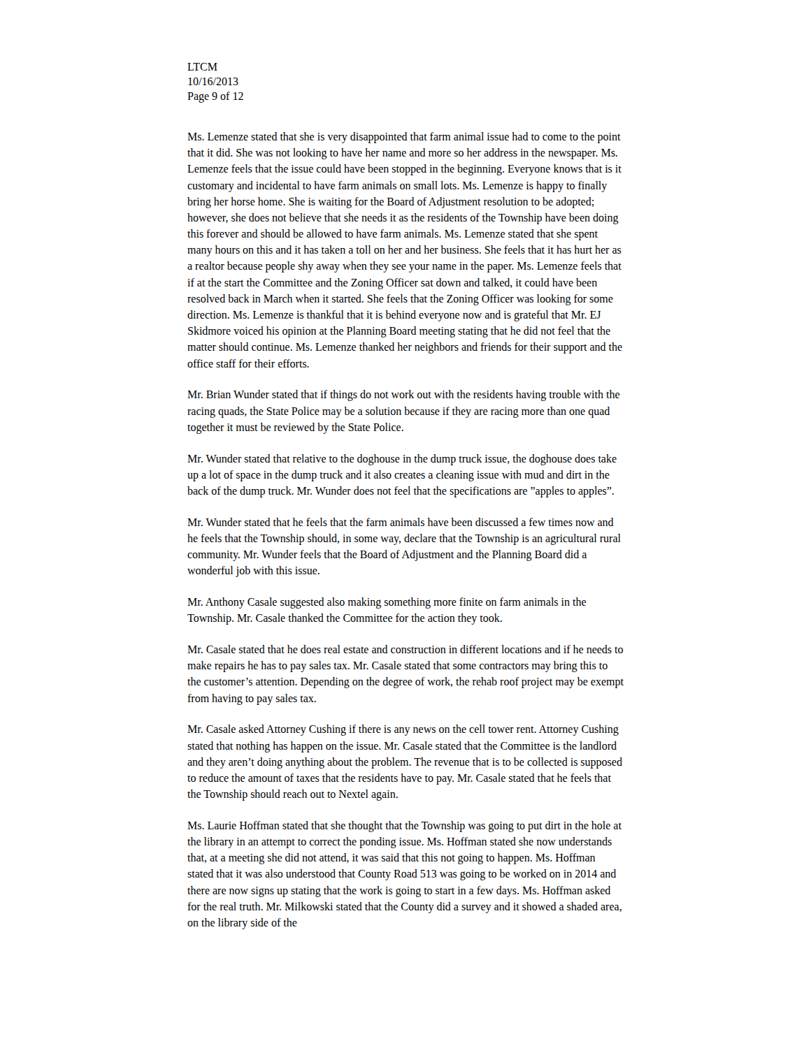LTCM
10/16/2013
Page 9 of 12
Ms. Lemenze stated that she is very disappointed that farm animal issue had to come to the point that it did. She was not looking to have her name and more so her address in the newspaper. Ms. Lemenze feels that the issue could have been stopped in the beginning. Everyone knows that is it customary and incidental to have farm animals on small lots. Ms. Lemenze is happy to finally bring her horse home. She is waiting for the Board of Adjustment resolution to be adopted; however, she does not believe that she needs it as the residents of the Township have been doing this forever and should be allowed to have farm animals. Ms. Lemenze stated that she spent many hours on this and it has taken a toll on her and her business. She feels that it has hurt her as a realtor because people shy away when they see your name in the paper. Ms. Lemenze feels that if at the start the Committee and the Zoning Officer sat down and talked, it could have been resolved back in March when it started. She feels that the Zoning Officer was looking for some direction. Ms. Lemenze is thankful that it is behind everyone now and is grateful that Mr. EJ Skidmore voiced his opinion at the Planning Board meeting stating that he did not feel that the matter should continue. Ms. Lemenze thanked her neighbors and friends for their support and the office staff for their efforts.
Mr. Brian Wunder stated that if things do not work out with the residents having trouble with the racing quads, the State Police may be a solution because if they are racing more than one quad together it must be reviewed by the State Police.
Mr. Wunder stated that relative to the doghouse in the dump truck issue, the doghouse does take up a lot of space in the dump truck and it also creates a cleaning issue with mud and dirt in the back of the dump truck. Mr. Wunder does not feel that the specifications are ”apples to apples”.
Mr. Wunder stated that he feels that the farm animals have been discussed a few times now and he feels that the Township should, in some way, declare that the Township is an agricultural rural community. Mr. Wunder feels that the Board of Adjustment and the Planning Board did a wonderful job with this issue.
Mr. Anthony Casale suggested also making something more finite on farm animals in the Township. Mr. Casale thanked the Committee for the action they took.
Mr. Casale stated that he does real estate and construction in different locations and if he needs to make repairs he has to pay sales tax. Mr. Casale stated that some contractors may bring this to the customer’s attention. Depending on the degree of work, the rehab roof project may be exempt from having to pay sales tax.
Mr. Casale asked Attorney Cushing if there is any news on the cell tower rent. Attorney Cushing stated that nothing has happen on the issue. Mr. Casale stated that the Committee is the landlord and they aren’t doing anything about the problem. The revenue that is to be collected is supposed to reduce the amount of taxes that the residents have to pay. Mr. Casale stated that he feels that the Township should reach out to Nextel again.
Ms. Laurie Hoffman stated that she thought that the Township was going to put dirt in the hole at the library in an attempt to correct the ponding issue. Ms. Hoffman stated she now understands that, at a meeting she did not attend, it was said that this not going to happen. Ms. Hoffman stated that it was also understood that County Road 513 was going to be worked on in 2014 and there are now signs up stating that the work is going to start in a few days. Ms. Hoffman asked for the real truth. Mr. Milkowski stated that the County did a survey and it showed a shaded area, on the library side of the